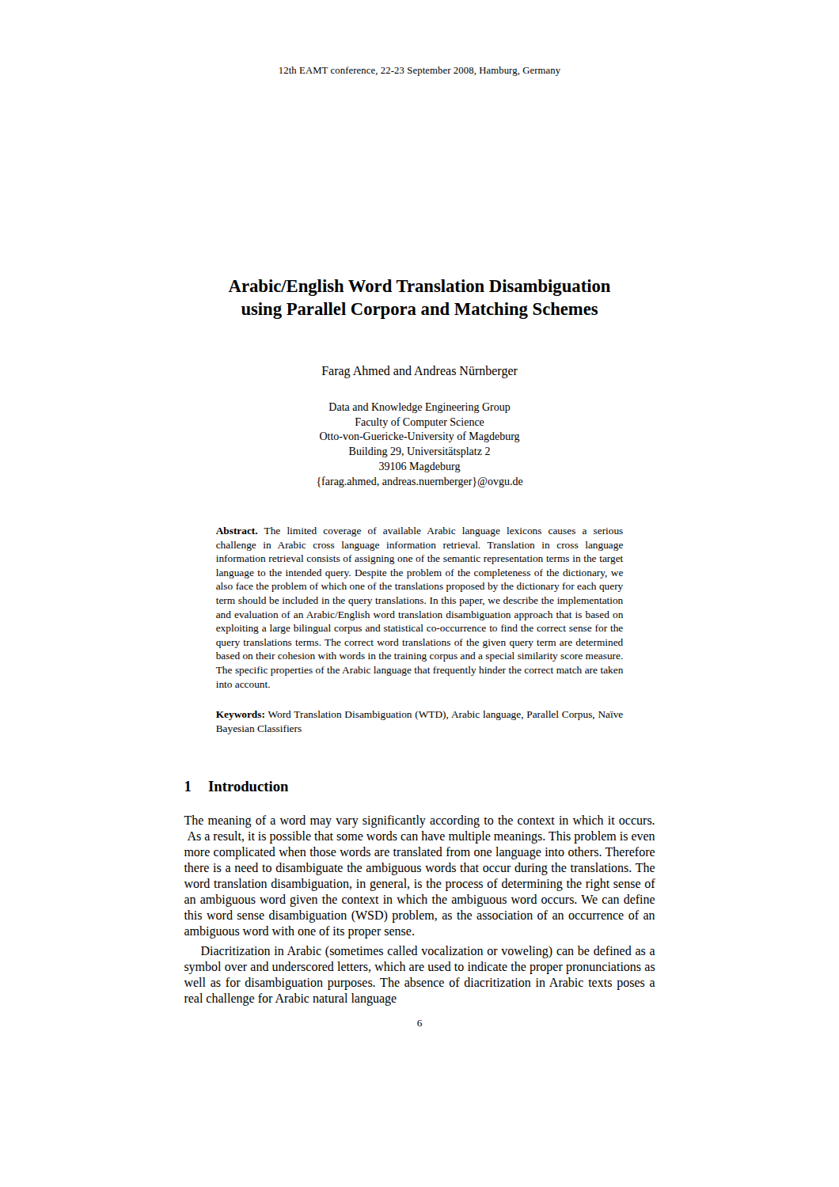12th EAMT conference, 22-23 September 2008, Hamburg, Germany
Arabic/English Word Translation Disambiguation
using Parallel Corpora and Matching Schemes
Farag Ahmed and Andreas Nürnberger
Data and Knowledge Engineering Group
Faculty of Computer Science
Otto-von-Guericke-University of Magdeburg
Building 29, Universitätsplatz 2
39106 Magdeburg
{farag.ahmed, andreas.nuernberger}@ovgu.de
Abstract. The limited coverage of available Arabic language lexicons causes a serious challenge in Arabic cross language information retrieval. Translation in cross language information retrieval consists of assigning one of the semantic representation terms in the target language to the intended query. Despite the problem of the completeness of the dictionary, we also face the problem of which one of the translations proposed by the dictionary for each query term should be included in the query translations. In this paper, we describe the implementation and evaluation of an Arabic/English word translation disambiguation approach that is based on exploiting a large bilingual corpus and statistical co-occurrence to find the correct sense for the query translations terms. The correct word translations of the given query term are determined based on their cohesion with words in the training corpus and a special similarity score measure. The specific properties of the Arabic language that frequently hinder the correct match are taken into account.
Keywords: Word Translation Disambiguation (WTD), Arabic language, Parallel Corpus, Naïve Bayesian Classifiers
1 Introduction
The meaning of a word may vary significantly according to the context in which it occurs. As a result, it is possible that some words can have multiple meanings. This problem is even more complicated when those words are translated from one language into others. Therefore there is a need to disambiguate the ambiguous words that occur during the translations. The word translation disambiguation, in general, is the process of determining the right sense of an ambiguous word given the context in which the ambiguous word occurs. We can define this word sense disambiguation (WSD) problem, as the association of an occurrence of an ambiguous word with one of its proper sense.
Diacritization in Arabic (sometimes called vocalization or voweling) can be defined as a symbol over and underscored letters, which are used to indicate the proper pronunciations as well as for disambiguation purposes. The absence of diacritization in Arabic texts poses a real challenge for Arabic natural language
6